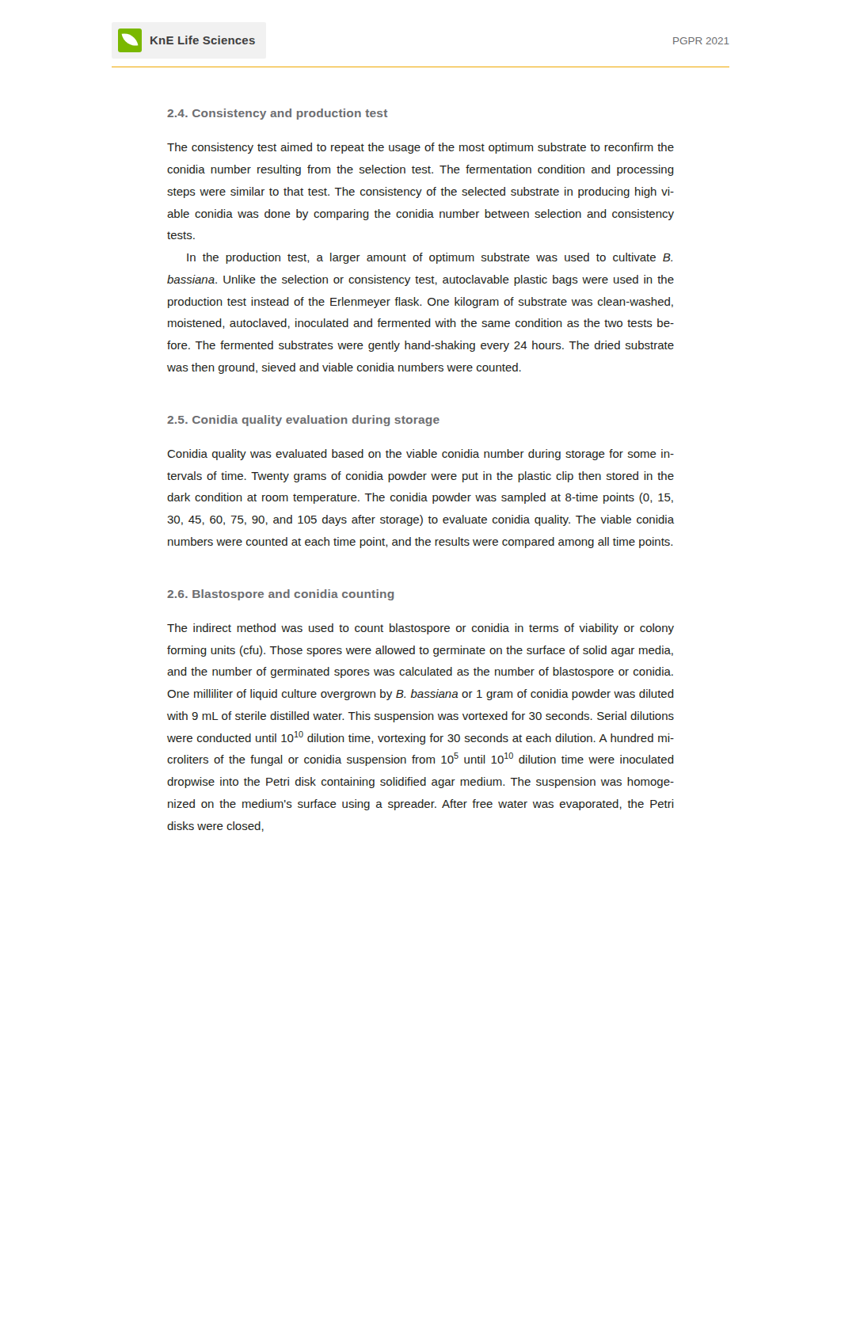KnE Life Sciences
PGPR 2021
2.4. Consistency and production test
The consistency test aimed to repeat the usage of the most optimum substrate to reconfirm the conidia number resulting from the selection test. The fermentation condition and processing steps were similar to that test. The consistency of the selected substrate in producing high viable conidia was done by comparing the conidia number between selection and consistency tests.
In the production test, a larger amount of optimum substrate was used to cultivate B. bassiana. Unlike the selection or consistency test, autoclavable plastic bags were used in the production test instead of the Erlenmeyer flask. One kilogram of substrate was clean-washed, moistened, autoclaved, inoculated and fermented with the same condition as the two tests before. The fermented substrates were gently hand-shaking every 24 hours. The dried substrate was then ground, sieved and viable conidia numbers were counted.
2.5. Conidia quality evaluation during storage
Conidia quality was evaluated based on the viable conidia number during storage for some intervals of time. Twenty grams of conidia powder were put in the plastic clip then stored in the dark condition at room temperature. The conidia powder was sampled at 8-time points (0, 15, 30, 45, 60, 75, 90, and 105 days after storage) to evaluate conidia quality. The viable conidia numbers were counted at each time point, and the results were compared among all time points.
2.6. Blastospore and conidia counting
The indirect method was used to count blastospore or conidia in terms of viability or colony forming units (cfu). Those spores were allowed to germinate on the surface of solid agar media, and the number of germinated spores was calculated as the number of blastospore or conidia. One milliliter of liquid culture overgrown by B. bassiana or 1 gram of conidia powder was diluted with 9 mL of sterile distilled water. This suspension was vortexed for 30 seconds. Serial dilutions were conducted until 1010 dilution time, vortexing for 30 seconds at each dilution. A hundred microliters of the fungal or conidia suspension from 105 until 1010 dilution time were inoculated dropwise into the Petri disk containing solidified agar medium. The suspension was homogenized on the medium's surface using a spreader. After free water was evaporated, the Petri disks were closed,
DOI 10.18502/kls.v7i3.11169 Page 652